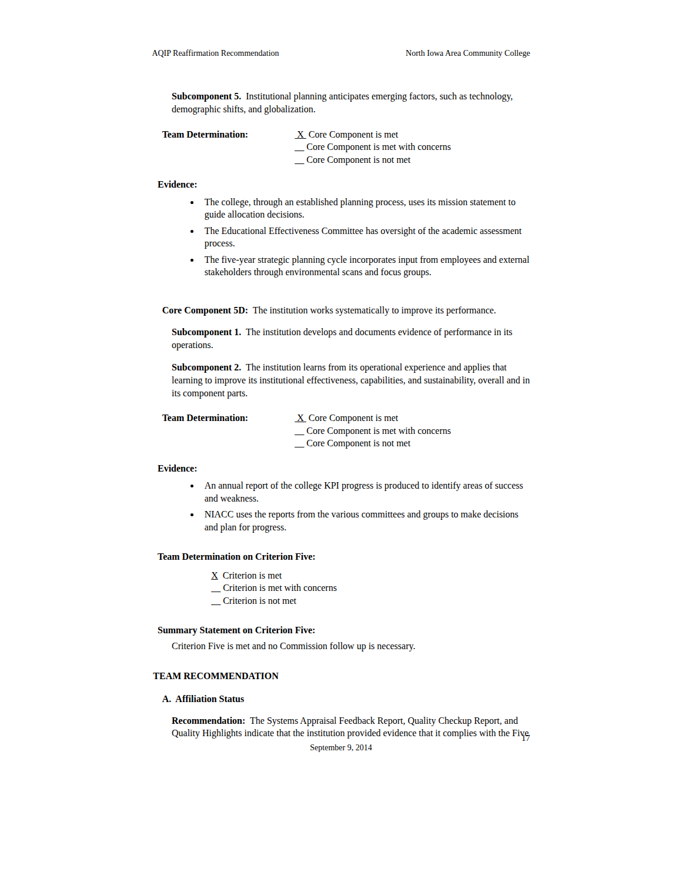AQIP Reaffirmation Recommendation
North Iowa Area Community College
Subcomponent 5. Institutional planning anticipates emerging factors, such as technology, demographic shifts, and globalization.
Team Determination:
X Core Component is met
__ Core Component is met with concerns
__ Core Component is not met
Evidence:
The college, through an established planning process, uses its mission statement to guide allocation decisions.
The Educational Effectiveness Committee has oversight of the academic assessment process.
The five-year strategic planning cycle incorporates input from employees and external stakeholders through environmental scans and focus groups.
Core Component 5D: The institution works systematically to improve its performance.
Subcomponent 1. The institution develops and documents evidence of performance in its operations.
Subcomponent 2. The institution learns from its operational experience and applies that learning to improve its institutional effectiveness, capabilities, and sustainability, overall and in its component parts.
Team Determination:
X Core Component is met
__ Core Component is met with concerns
__ Core Component is not met
Evidence:
An annual report of the college KPI progress is produced to identify areas of success and weakness.
NIACC uses the reports from the various committees and groups to make decisions and plan for progress.
Team Determination on Criterion Five:
X Criterion is met
__ Criterion is met with concerns
__ Criterion is not met
Summary Statement on Criterion Five:
Criterion Five is met and no Commission follow up is necessary.
TEAM RECOMMENDATION
A. Affiliation Status
Recommendation: The Systems Appraisal Feedback Report, Quality Checkup Report, and Quality Highlights indicate that the institution provided evidence that it complies with the Five
September 9, 2014
17